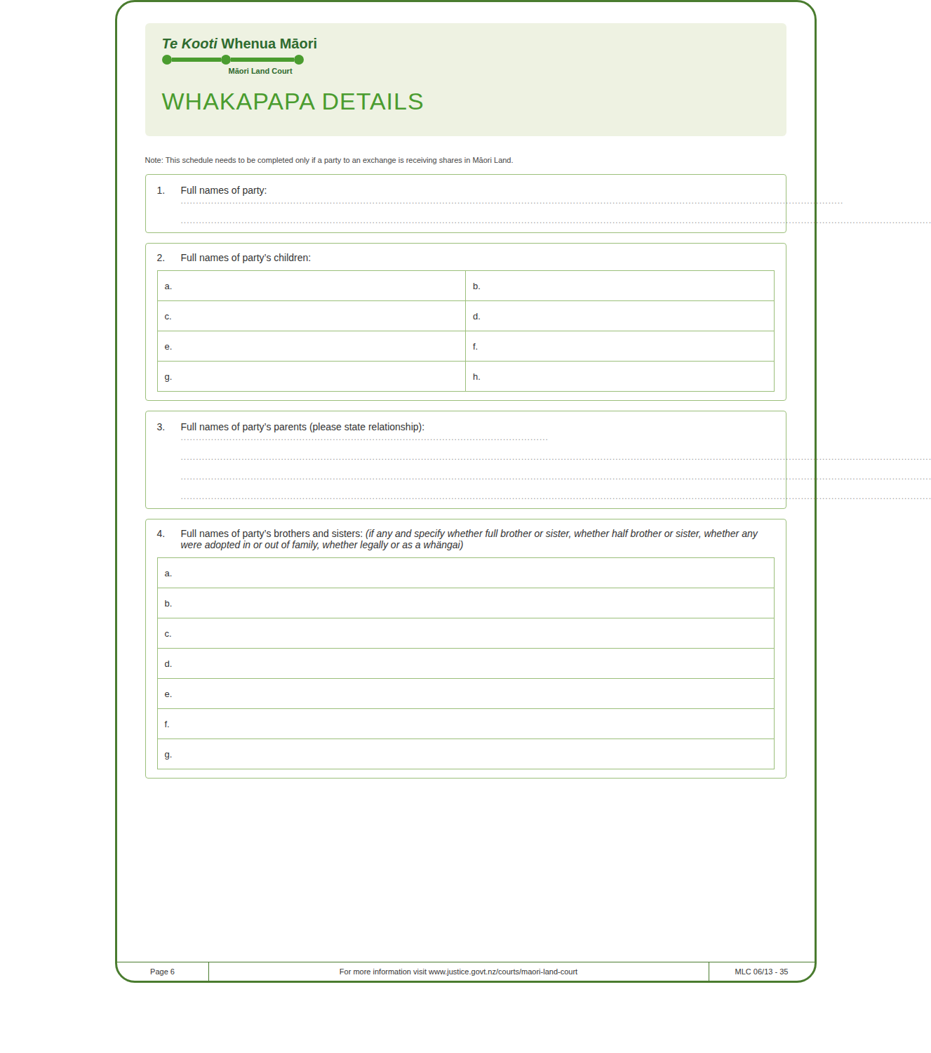Te Kooti Whenua Māori
Māori Land Court
WHAKAPAPA DETAILS
Note: This schedule needs to be completed only if a party to an exchange is receiving shares in Māori Land.
1.
Full names of party: .......................................................................................................................................................................................................................... .................................................................................................................................................................................................................................................................
2.
Full names of party’s children:
| a. | b. |
| c. | d. |
| e. | f. |
| g. | h. |
3.
Full names of party’s parents (please state relationship): ......................................................................................................................... ................................................................................................................................................................................................................................................................. ................................................................................................................................................................................................................................................................. .................................................................................................................................................................................................................................................................
4.
Full names of party’s brothers and sisters: (if any and specify whether full brother or sister, whether half brother or sister, whether any were adopted in or out of family, whether legally or as a whängai)
| a. |
| b. |
| c. |
| d. |
| e. |
| f. |
| g. |
Page 6
For more information visit www.justice.govt.nz/courts/maori-land-court
MLC 06/13 - 35